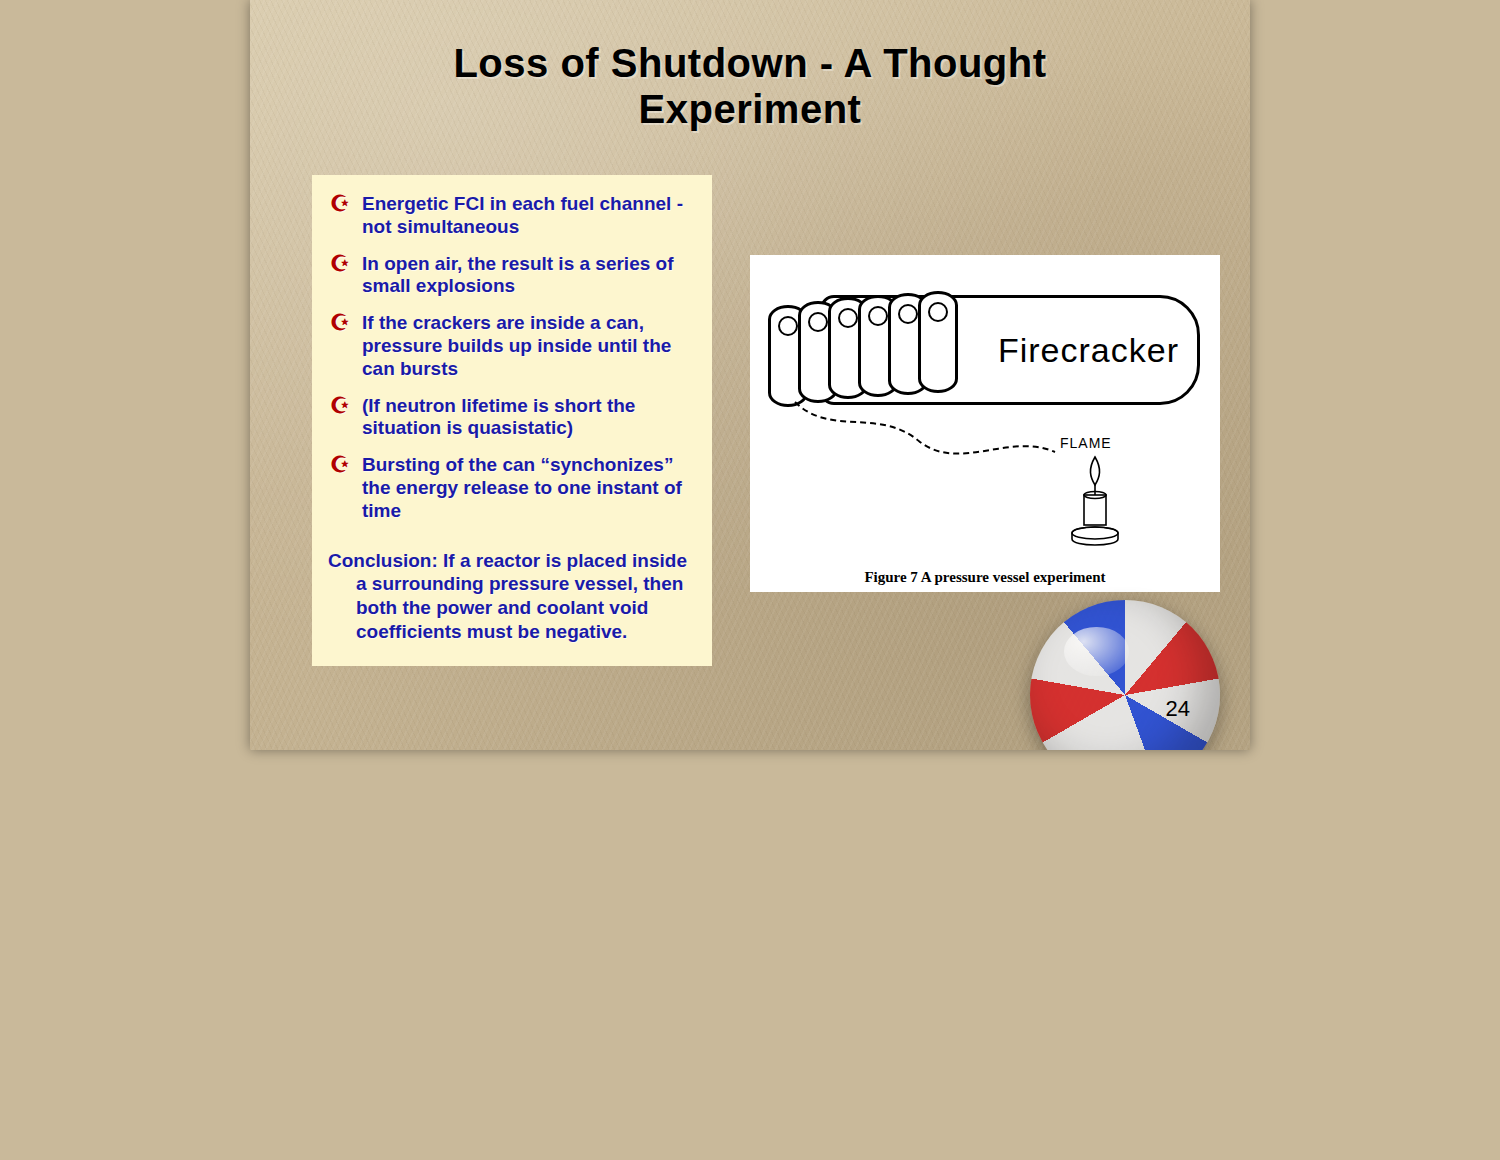Loss of Shutdown - A Thought
Experiment
Energetic FCI in each fuel channel - not simultaneous
In open air, the result is a series of small explosions
If the crackers are inside a can, pressure builds up inside until the can bursts
(If neutron lifetime is short the situation is quasistatic)
Bursting of the can “synchonizes” the energy release to one instant of time
Conclusion: If a reactor is placed inside a surrounding pressure vessel, then both the power and coolant void coefficients must be negative.
Firecracker
FLAME
Figure 7 A pressure vessel experiment
24